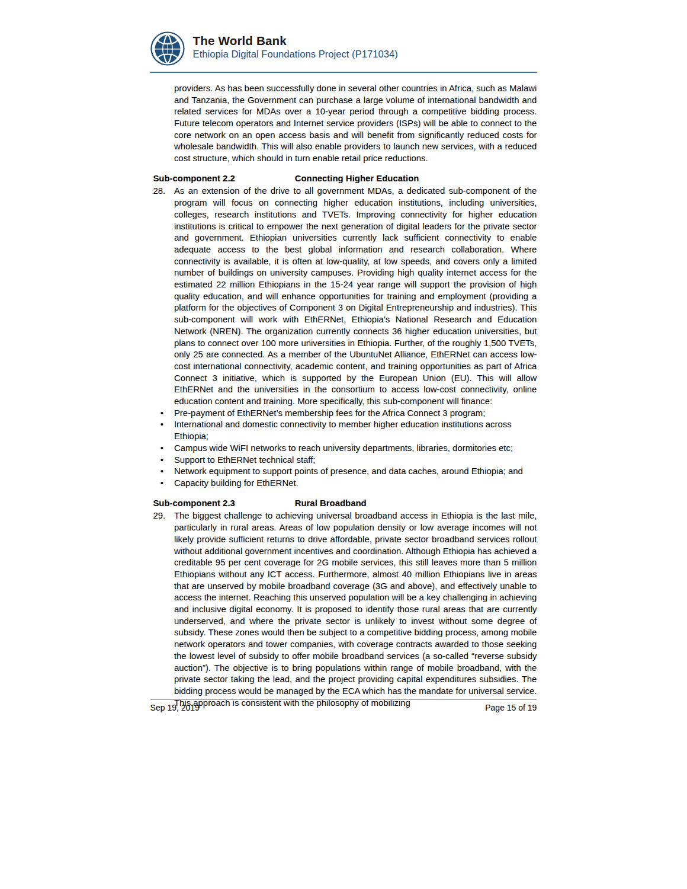The World Bank
Ethiopia Digital Foundations Project (P171034)
providers. As has been successfully done in several other countries in Africa, such as Malawi and Tanzania, the Government can purchase a large volume of international bandwidth and related services for MDAs over a 10-year period through a competitive bidding process. Future telecom operators and Internet service providers (ISPs) will be able to connect to the core network on an open access basis and will benefit from significantly reduced costs for wholesale bandwidth. This will also enable providers to launch new services, with a reduced cost structure, which should in turn enable retail price reductions.
Sub-component 2.2 Connecting Higher Education
28. As an extension of the drive to all government MDAs, a dedicated sub-component of the program will focus on connecting higher education institutions, including universities, colleges, research institutions and TVETs. Improving connectivity for higher education institutions is critical to empower the next generation of digital leaders for the private sector and government. Ethiopian universities currently lack sufficient connectivity to enable adequate access to the best global information and research collaboration. Where connectivity is available, it is often at low-quality, at low speeds, and covers only a limited number of buildings on university campuses. Providing high quality internet access for the estimated 22 million Ethiopians in the 15-24 year range will support the provision of high quality education, and will enhance opportunities for training and employment (providing a platform for the objectives of Component 3 on Digital Entrepreneurship and industries). This sub-component will work with EthERNet, Ethiopia’s National Research and Education Network (NREN). The organization currently connects 36 higher education universities, but plans to connect over 100 more universities in Ethiopia. Further, of the roughly 1,500 TVETs, only 25 are connected. As a member of the UbuntuNet Alliance, EthERNet can access low-cost international connectivity, academic content, and training opportunities as part of Africa Connect 3 initiative, which is supported by the European Union (EU). This will allow EthERNet and the universities in the consortium to access low-cost connectivity, online education content and training. More specifically, this sub-component will finance:
Pre-payment of EthERNet’s membership fees for the Africa Connect 3 program;
International and domestic connectivity to member higher education institutions across Ethiopia;
Campus wide WiFI networks to reach university departments, libraries, dormitories etc;
Support to EthERNet technical staff;
Network equipment to support points of presence, and data caches, around Ethiopia; and
Capacity building for EthERNet.
Sub-component 2.3 Rural Broadband
29. The biggest challenge to achieving universal broadband access in Ethiopia is the last mile, particularly in rural areas. Areas of low population density or low average incomes will not likely provide sufficient returns to drive affordable, private sector broadband services rollout without additional government incentives and coordination. Although Ethiopia has achieved a creditable 95 per cent coverage for 2G mobile services, this still leaves more than 5 million Ethiopians without any ICT access. Furthermore, almost 40 million Ethiopians live in areas that are unserved by mobile broadband coverage (3G and above), and effectively unable to access the internet. Reaching this unserved population will be a key challenging in achieving and inclusive digital economy. It is proposed to identify those rural areas that are currently underserved, and where the private sector is unlikely to invest without some degree of subsidy. These zones would then be subject to a competitive bidding process, among mobile network operators and tower companies, with coverage contracts awarded to those seeking the lowest level of subsidy to offer mobile broadband services (a so-called “reverse subsidy auction”). The objective is to bring populations within range of mobile broadband, with the private sector taking the lead, and the project providing capital expenditures subsidies. The bidding process would be managed by the ECA which has the mandate for universal service. This approach is consistent with the philosophy of mobilizing
Sep 19, 2019 Page 15 of 19